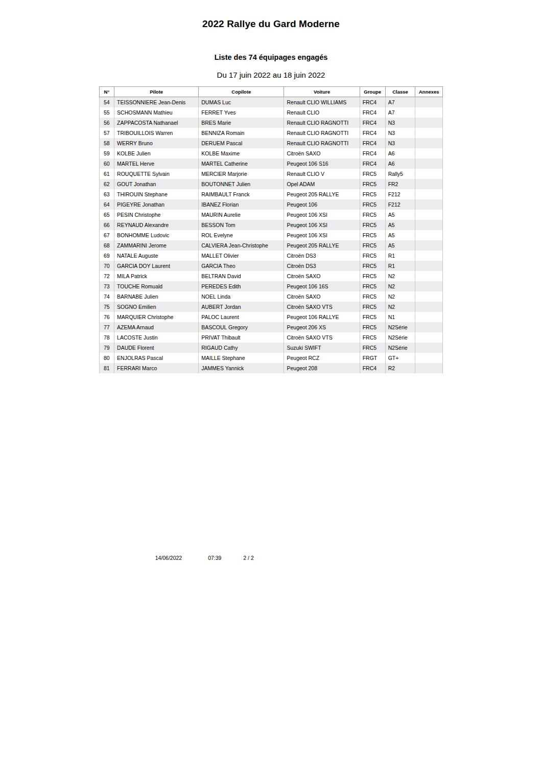2022 Rallye du Gard Moderne
Liste des 74 équipages engagés
Du 17 juin 2022 au 18 juin 2022
| N° | Pilote | Copilote | Voiture | Groupe | Classe | Annexes |
| --- | --- | --- | --- | --- | --- | --- |
| 54 | TEISSONNIERE Jean-Denis | DUMAS Luc | Renault CLIO WILLIAMS | FRC4 | A7 | |
| 55 | SCHOSMANN Mathieu | FERRET Yves | Renault CLIO | FRC4 | A7 | |
| 56 | ZAPPACOSTA Nathanael | BRES Marie | Renault CLIO RAGNOTTI | FRC4 | N3 | |
| 57 | TRIBOUILLOIS Warren | BENNIZA Romain | Renault CLIO RAGNOTTI | FRC4 | N3 | |
| 58 | WERRY Bruno | DERUEM Pascal | Renault CLIO RAGNOTTI | FRC4 | N3 | |
| 59 | KOLBE Julien | KOLBE Maxime | Citroën SAXO | FRC4 | A6 | |
| 60 | MARTEL Herve | MARTEL Catherine | Peugeot 106 S16 | FRC4 | A6 | |
| 61 | ROUQUETTE Sylvain | MERCIER Marjorie | Renault CLIO V | FRC5 | Rally5 | |
| 62 | GOUT Jonathan | BOUTONNET Julien | Opel ADAM | FRC5 | FR2 | |
| 63 | THIROUIN Stephane | RAIMBAULT Franck | Peugeot 205 RALLYE | FRC5 | F212 | |
| 64 | PIGEYRE Jonathan | IBANEZ Florian | Peugeot 106 | FRC5 | F212 | |
| 65 | PESIN Christophe | MAURIN Aurelie | Peugeot 106 XSI | FRC5 | A5 | |
| 66 | REYNAUD Alexandre | BESSON Tom | Peugeot 106 XSI | FRC5 | A5 | |
| 67 | BONHOMME Ludovic | ROL Evelyne | Peugeot 106 XSI | FRC5 | A5 | |
| 68 | ZAMMARINI Jerome | CALVIERA Jean-Christophe | Peugeot 205 RALLYE | FRC5 | A5 | |
| 69 | NATALE Auguste | MALLET Olivier | Citroën DS3 | FRC5 | R1 | |
| 70 | GARCIA DOY Laurent | GARCIA Theo | Citroën DS3 | FRC5 | R1 | |
| 72 | MILA Patrick | BELTRAN David | Citroën SAXO | FRC5 | N2 | |
| 73 | TOUCHE Romuald | PEREDES Edith | Peugeot 106 16S | FRC5 | N2 | |
| 74 | BARNABE Julien | NOEL Linda | Citroën SAXO | FRC5 | N2 | |
| 75 | SOGNO Emilien | AUBERT Jordan | Citroën SAXO VTS | FRC5 | N2 | |
| 76 | MARQUIER Christophe | PALOC Laurent | Peugeot 106 RALLYE | FRC5 | N1 | |
| 77 | AZEMA Arnaud | BASCOUL Gregory | Peugeot 206 XS | FRC5 | N2Série | |
| 78 | LACOSTE Justin | PRIVAT Thibault | Citroën SAXO VTS | FRC5 | N2Série | |
| 79 | DAUDE Florent | RIGAUD Cathy | Suzuki SWIFT | FRC5 | N2Série | |
| 80 | ENJOLRAS Pascal | MAILLE Stephane | Peugeot RCZ | FRGT | GT+ | |
| 81 | FERRARI Marco | JAMMES Yannick | Peugeot 208 | FRC4 | R2 | |
14/06/2022 07:39 2 / 2